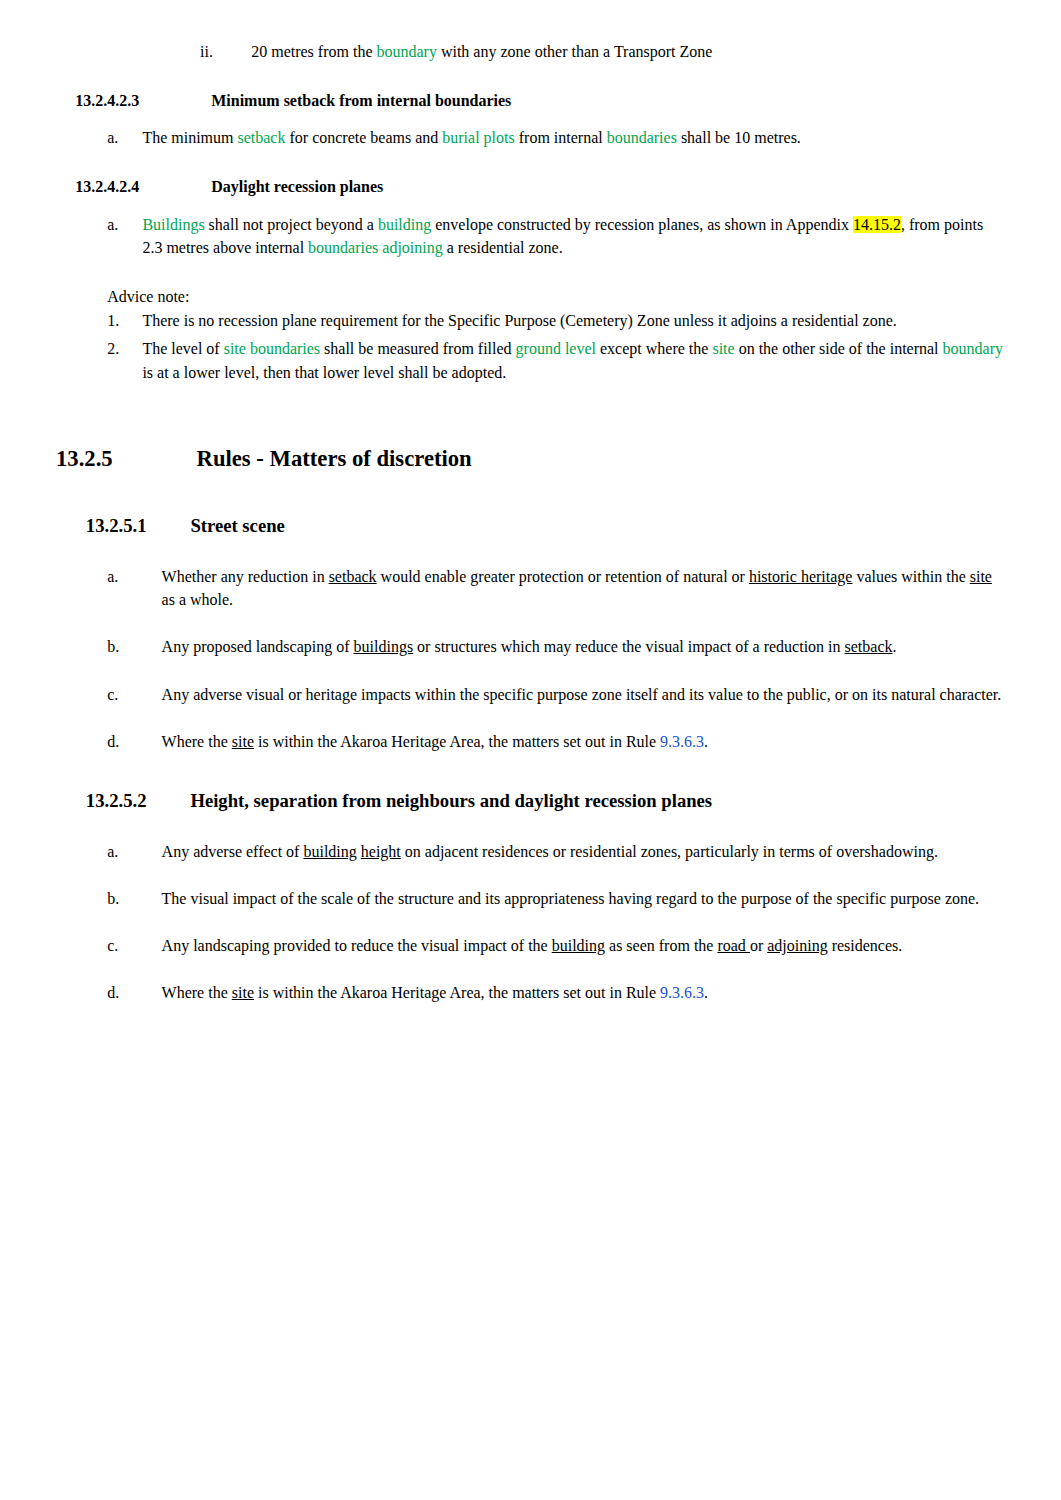ii. 20 metres from the boundary with any zone other than a Transport Zone
13.2.4.2.3 Minimum setback from internal boundaries
a. The minimum setback for concrete beams and burial plots from internal boundaries shall be 10 metres.
13.2.4.2.4 Daylight recession planes
a. Buildings shall not project beyond a building envelope constructed by recession planes, as shown in Appendix 14.15.2, from points 2.3 metres above internal boundaries adjoining a residential zone.
Advice note:
1. There is no recession plane requirement for the Specific Purpose (Cemetery) Zone unless it adjoins a residential zone.
2. The level of site boundaries shall be measured from filled ground level except where the site on the other side of the internal boundary is at a lower level, then that lower level shall be adopted.
13.2.5 Rules - Matters of discretion
13.2.5.1 Street scene
a. Whether any reduction in setback would enable greater protection or retention of natural or historic heritage values within the site as a whole.
b. Any proposed landscaping of buildings or structures which may reduce the visual impact of a reduction in setback.
c. Any adverse visual or heritage impacts within the specific purpose zone itself and its value to the public, or on its natural character.
d. Where the site is within the Akaroa Heritage Area, the matters set out in Rule 9.3.6.3.
13.2.5.2 Height, separation from neighbours and daylight recession planes
a. Any adverse effect of building height on adjacent residences or residential zones, particularly in terms of overshadowing.
b. The visual impact of the scale of the structure and its appropriateness having regard to the purpose of the specific purpose zone.
c. Any landscaping provided to reduce the visual impact of the building as seen from the road or adjoining residences.
d. Where the site is within the Akaroa Heritage Area, the matters set out in Rule 9.3.6.3.